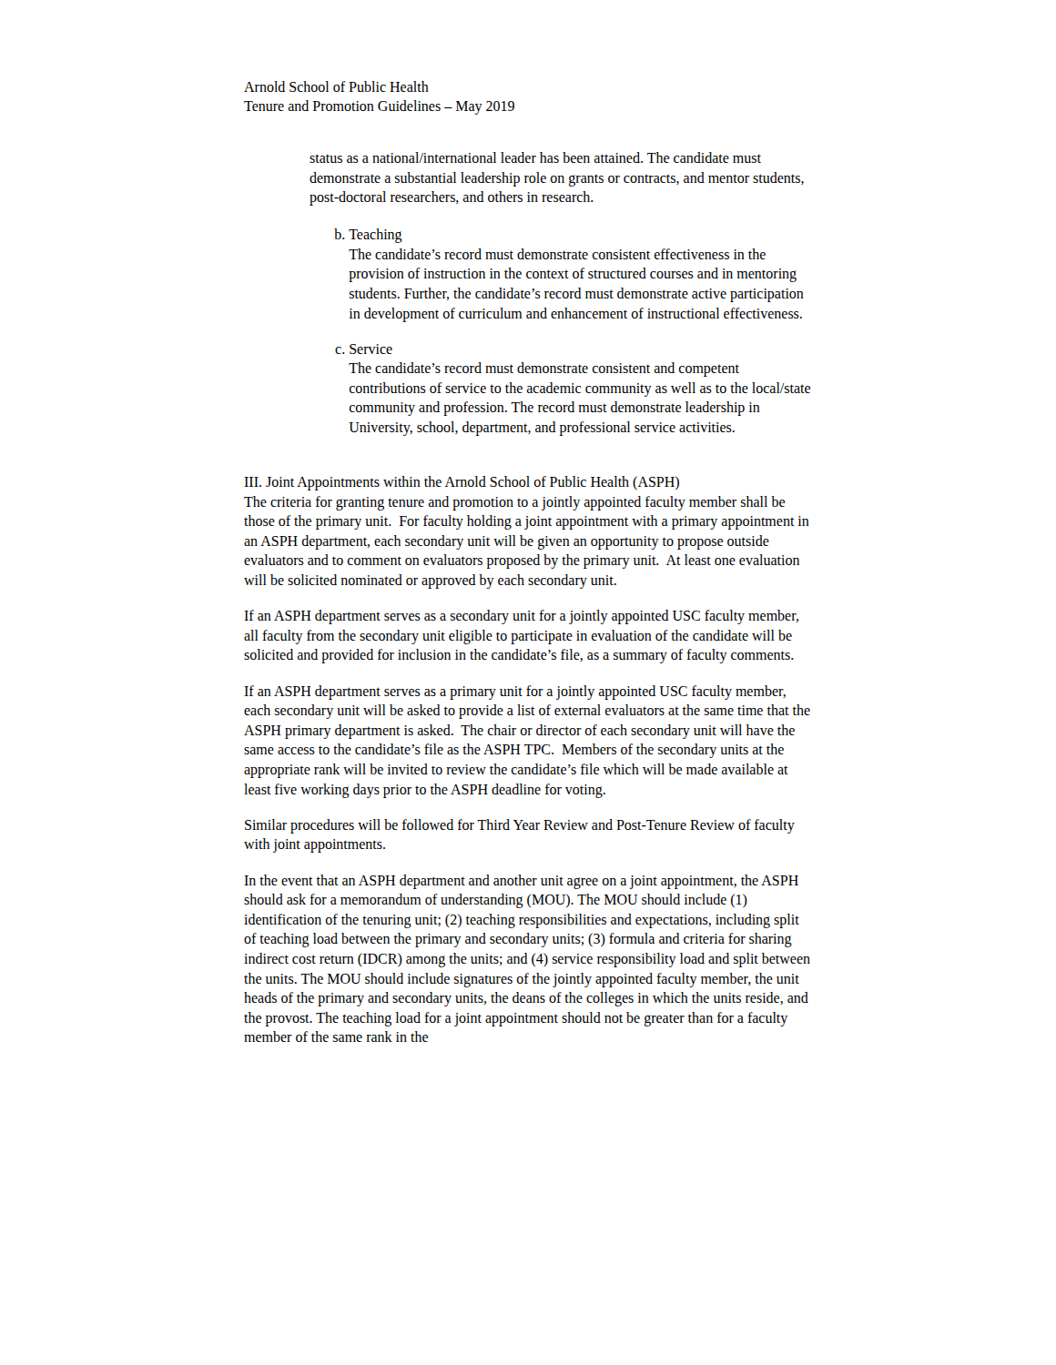Arnold School of Public Health
Tenure and Promotion Guidelines – May 2019
status as a national/international leader has been attained. The candidate must demonstrate a substantial leadership role on grants or contracts, and mentor students, post-doctoral researchers, and others in research.
Teaching
The candidate’s record must demonstrate consistent effectiveness in the provision of instruction in the context of structured courses and in mentoring students. Further, the candidate’s record must demonstrate active participation in development of curriculum and enhancement of instructional effectiveness.
Service
The candidate’s record must demonstrate consistent and competent contributions of service to the academic community as well as to the local/state community and profession. The record must demonstrate leadership in University, school, department, and professional service activities.
III. Joint Appointments within the Arnold School of Public Health (ASPH)
The criteria for granting tenure and promotion to a jointly appointed faculty member shall be those of the primary unit. For faculty holding a joint appointment with a primary appointment in an ASPH department, each secondary unit will be given an opportunity to propose outside evaluators and to comment on evaluators proposed by the primary unit. At least one evaluation will be solicited nominated or approved by each secondary unit.
If an ASPH department serves as a secondary unit for a jointly appointed USC faculty member, all faculty from the secondary unit eligible to participate in evaluation of the candidate will be solicited and provided for inclusion in the candidate’s file, as a summary of faculty comments.
If an ASPH department serves as a primary unit for a jointly appointed USC faculty member, each secondary unit will be asked to provide a list of external evaluators at the same time that the ASPH primary department is asked. The chair or director of each secondary unit will have the same access to the candidate’s file as the ASPH TPC. Members of the secondary units at the appropriate rank will be invited to review the candidate’s file which will be made available at least five working days prior to the ASPH deadline for voting.
Similar procedures will be followed for Third Year Review and Post-Tenure Review of faculty with joint appointments.
In the event that an ASPH department and another unit agree on a joint appointment, the ASPH should ask for a memorandum of understanding (MOU). The MOU should include (1) identification of the tenuring unit; (2) teaching responsibilities and expectations, including split of teaching load between the primary and secondary units; (3) formula and criteria for sharing indirect cost return (IDCR) among the units; and (4) service responsibility load and split between the units. The MOU should include signatures of the jointly appointed faculty member, the unit heads of the primary and secondary units, the deans of the colleges in which the units reside, and the provost. The teaching load for a joint appointment should not be greater than for a faculty member of the same rank in the